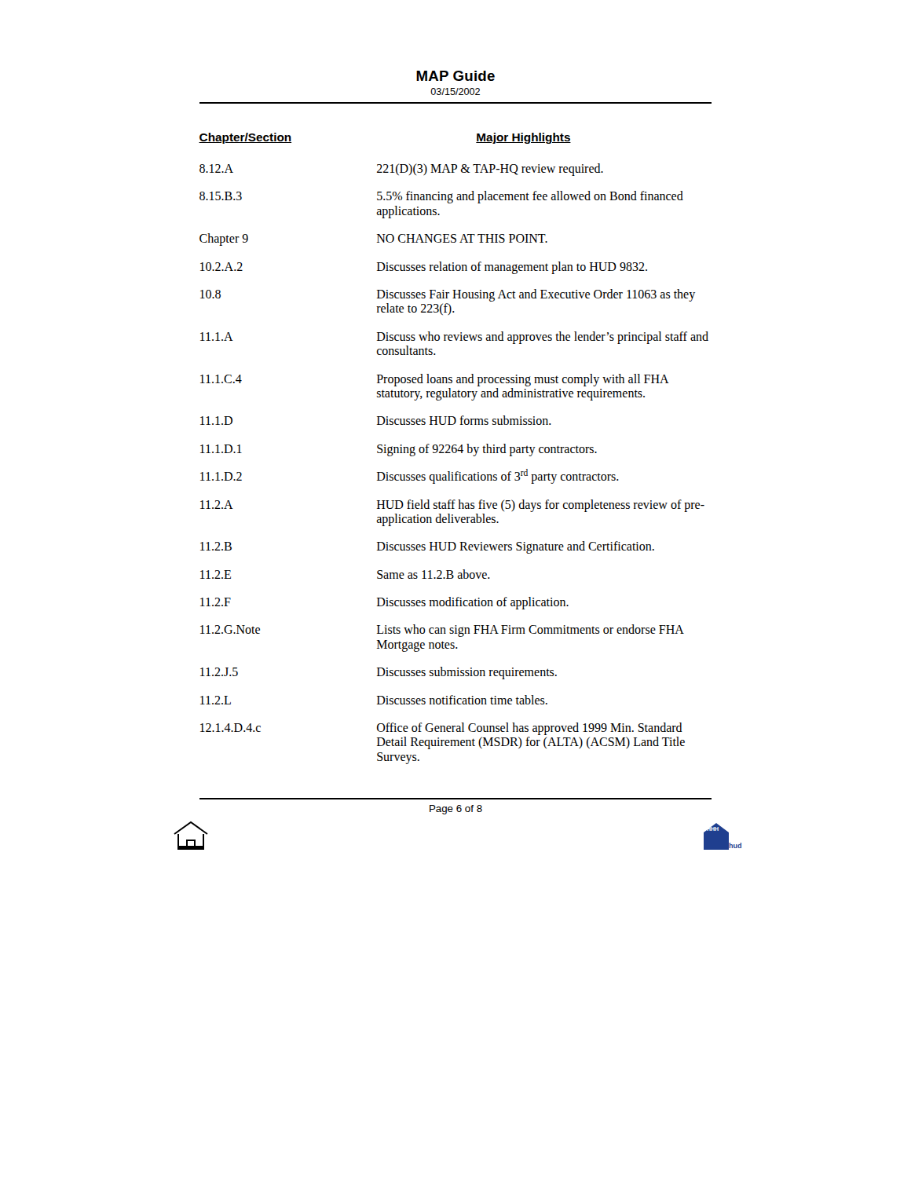MAP Guide
03/15/2002
Chapter/Section
Major Highlights
| 8.12.A | 221(D)(3) MAP & TAP-HQ review required. |
| 8.15.B.3 | 5.5% financing and placement fee allowed on Bond financed applications. |
| Chapter 9 | NO CHANGES AT THIS POINT. |
| 10.2.A.2 | Discusses relation of management plan to HUD 9832. |
| 10.8 | Discusses Fair Housing Act and Executive Order 11063 as they relate to 223(f). |
| 11.1.A | Discuss who reviews and approves the lender’s principal staff and consultants. |
| 11.1.C.4 | Proposed loans and processing must comply with all FHA statutory, regulatory and administrative requirements. |
| 11.1.D | Discusses HUD forms submission. |
| 11.1.D.1 | Signing of 92264 by third party contractors. |
| 11.1.D.2 | Discusses qualifications of 3 rd party contractors. |
| 11.2.A | HUD field staff has five (5) days for completeness review of pre-application deliverables. |
| 11.2.B | Discusses HUD Reviewers Signature and Certification. |
| 11.2.E | Same as 11.2.B above. |
| 11.2.F | Discusses modification of application. |
| 11.2.G.Note | Lists who can sign FHA Firm Commitments or endorse FHA Mortgage notes. |
| 11.2.J.5 | Discusses submission requirements. |
| 11.2.L | Discusses notification time tables. |
| 12.1.4.D.4.c | Office of General Counsel has approved 1999 Min. Standard Detail Requirement (MSDR) for (ALTA) (ACSM) Land Title Surveys. |
Page 6 of 8
HHH hud